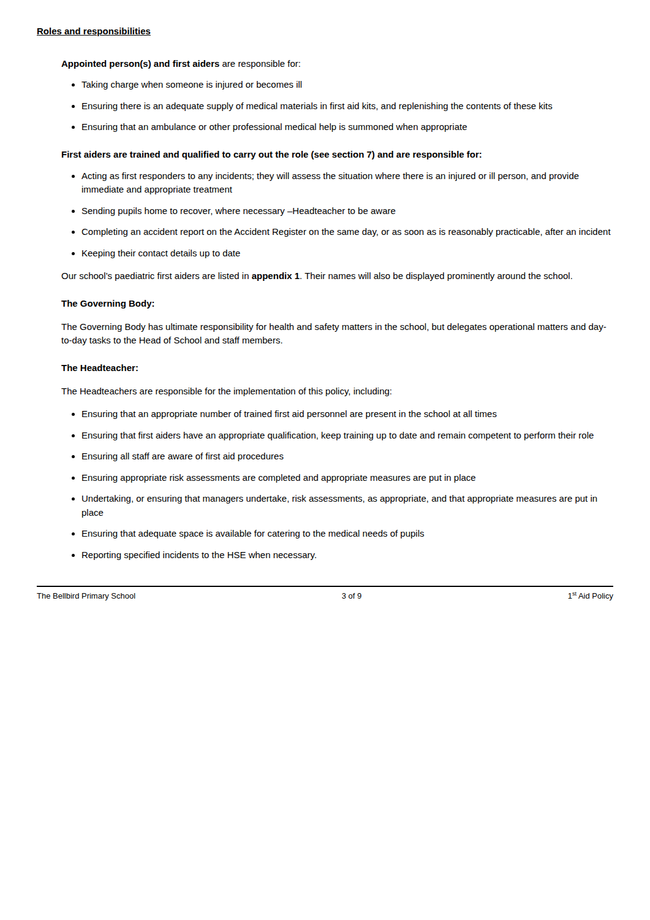Roles and responsibilities
Appointed person(s) and first aiders are responsible for:
Taking charge when someone is injured or becomes ill
Ensuring there is an adequate supply of medical materials in first aid kits, and replenishing the contents of these kits
Ensuring that an ambulance or other professional medical help is summoned when appropriate
First aiders are trained and qualified to carry out the role (see section 7) and are responsible for:
Acting as first responders to any incidents; they will assess the situation where there is an injured or ill person, and provide immediate and appropriate treatment
Sending pupils home to recover, where necessary –Headteacher to be aware
Completing an accident report on the Accident Register on the same day, or as soon as is reasonably practicable, after an incident
Keeping their contact details up to date
Our school’s paediatric first aiders are listed in appendix 1. Their names will also be displayed prominently around the school.
The Governing Body:
The Governing Body has ultimate responsibility for health and safety matters in the school, but delegates operational matters and day-to-day tasks to the Head of School and staff members.
The Headteacher:
The Headteachers are responsible for the implementation of this policy, including:
Ensuring that an appropriate number of trained first aid personnel are present in the school at all times
Ensuring that first aiders have an appropriate qualification, keep training up to date and remain competent to perform their role
Ensuring all staff are aware of first aid procedures
Ensuring appropriate risk assessments are completed and appropriate measures are put in place
Undertaking, or ensuring that managers undertake, risk assessments, as appropriate, and that appropriate measures are put in place
Ensuring that adequate space is available for catering to the medical needs of pupils
Reporting specified incidents to the HSE when necessary.
The Bellbird Primary School 3 of 9 1st Aid Policy